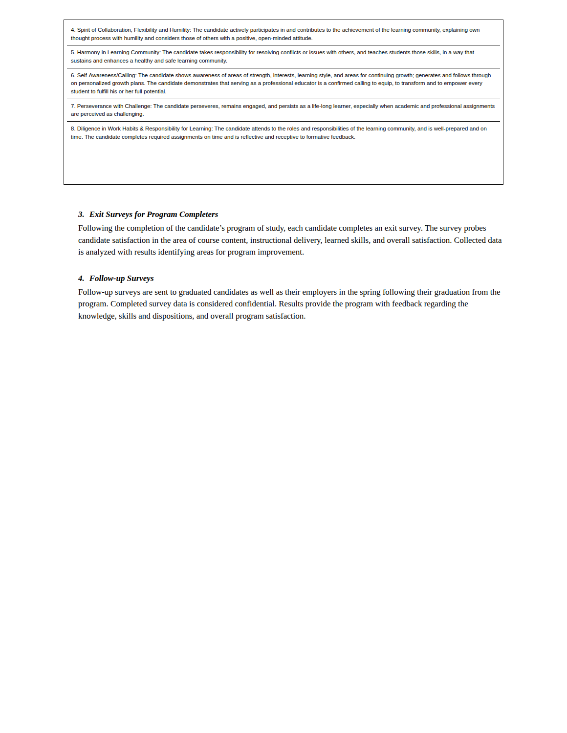| 4. Spirit of Collaboration, Flexibility and Humility: The candidate actively participates in and contributes to the achievement of the learning community, explaining own thought process with humility and considers those of others with a positive, open-minded attitude. |
| 5. Harmony in Learning Community: The candidate takes responsibility for resolving conflicts or issues with others, and teaches students those skills, in a way that sustains and enhances a healthy and safe learning community. |
| 6. Self-Awareness/Calling: The candidate shows awareness of areas of strength, interests, learning style, and areas for continuing growth; generates and follows through on personalized growth plans. The candidate demonstrates that serving as a professional educator is a confirmed calling to equip, to transform and to empower every student to fulfill his or her full potential. |
| 7. Perseverance with Challenge: The candidate perseveres, remains engaged, and persists as a life-long learner, especially when academic and professional assignments are perceived as challenging. |
| 8. Diligence in Work Habits & Responsibility for Learning: The candidate attends to the roles and responsibilities of the learning community, and is well-prepared and on time. The candidate completes required assignments on time and is reflective and receptive to formative feedback. |
3. Exit Surveys for Program Completers
Following the completion of the candidate’s program of study, each candidate completes an exit survey. The survey probes candidate satisfaction in the area of course content, instructional delivery, learned skills, and overall satisfaction. Collected data is analyzed with results identifying areas for program improvement.
4. Follow-up Surveys
Follow-up surveys are sent to graduated candidates as well as their employers in the spring following their graduation from the program. Completed survey data is considered confidential. Results provide the program with feedback regarding the knowledge, skills and dispositions, and overall program satisfaction.